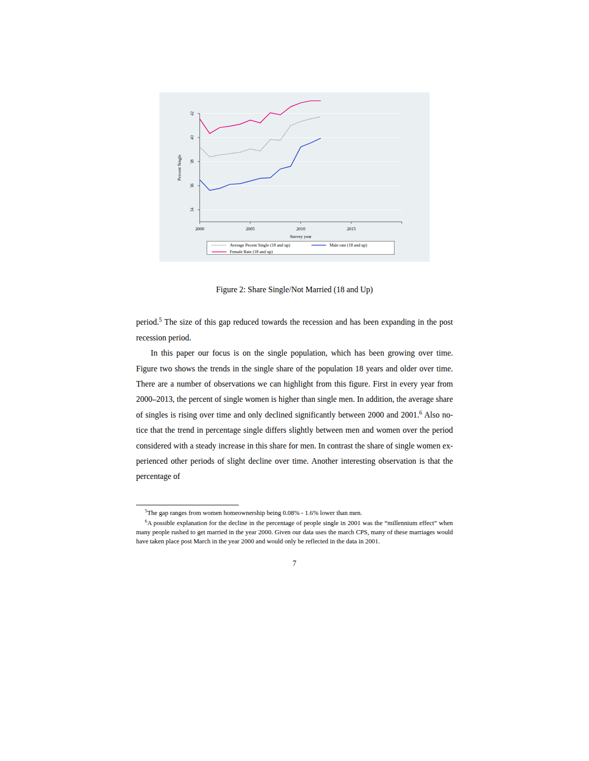34 36 38 40 42 44 Percent Single 2000 2005 2010 2015 Survey year Average Pecent Single (18 and up) Male rate (18 and up) Female Rate (18 and up)
Figure 2: Share Single/Not Married (18 and Up)
period.5 The size of this gap reduced towards the recession and has been expanding in the post recession period.
In this paper our focus is on the single population, which has been growing over time. Figure two shows the trends in the single share of the population 18 years and older over time. There are a number of observations we can highlight from this figure. First in every year from 2000–2013, the percent of single women is higher than single men. In addition, the average share of singles is rising over time and only declined significantly between 2000 and 2001.6 Also notice that the trend in percentage single differs slightly between men and women over the period considered with a steady increase in this share for men. In contrast the share of single women experienced other periods of slight decline over time. Another interesting observation is that the percentage of
5The gap ranges from women homeownership being 0.08% - 1.6% lower than men.
6A possible explanation for the decline in the percentage of people single in 2001 was the “millennium effect” when many people rushed to get married in the year 2000. Given our data uses the march CPS, many of these marriages would have taken place post March in the year 2000 and would only be reflected in the data in 2001.
7